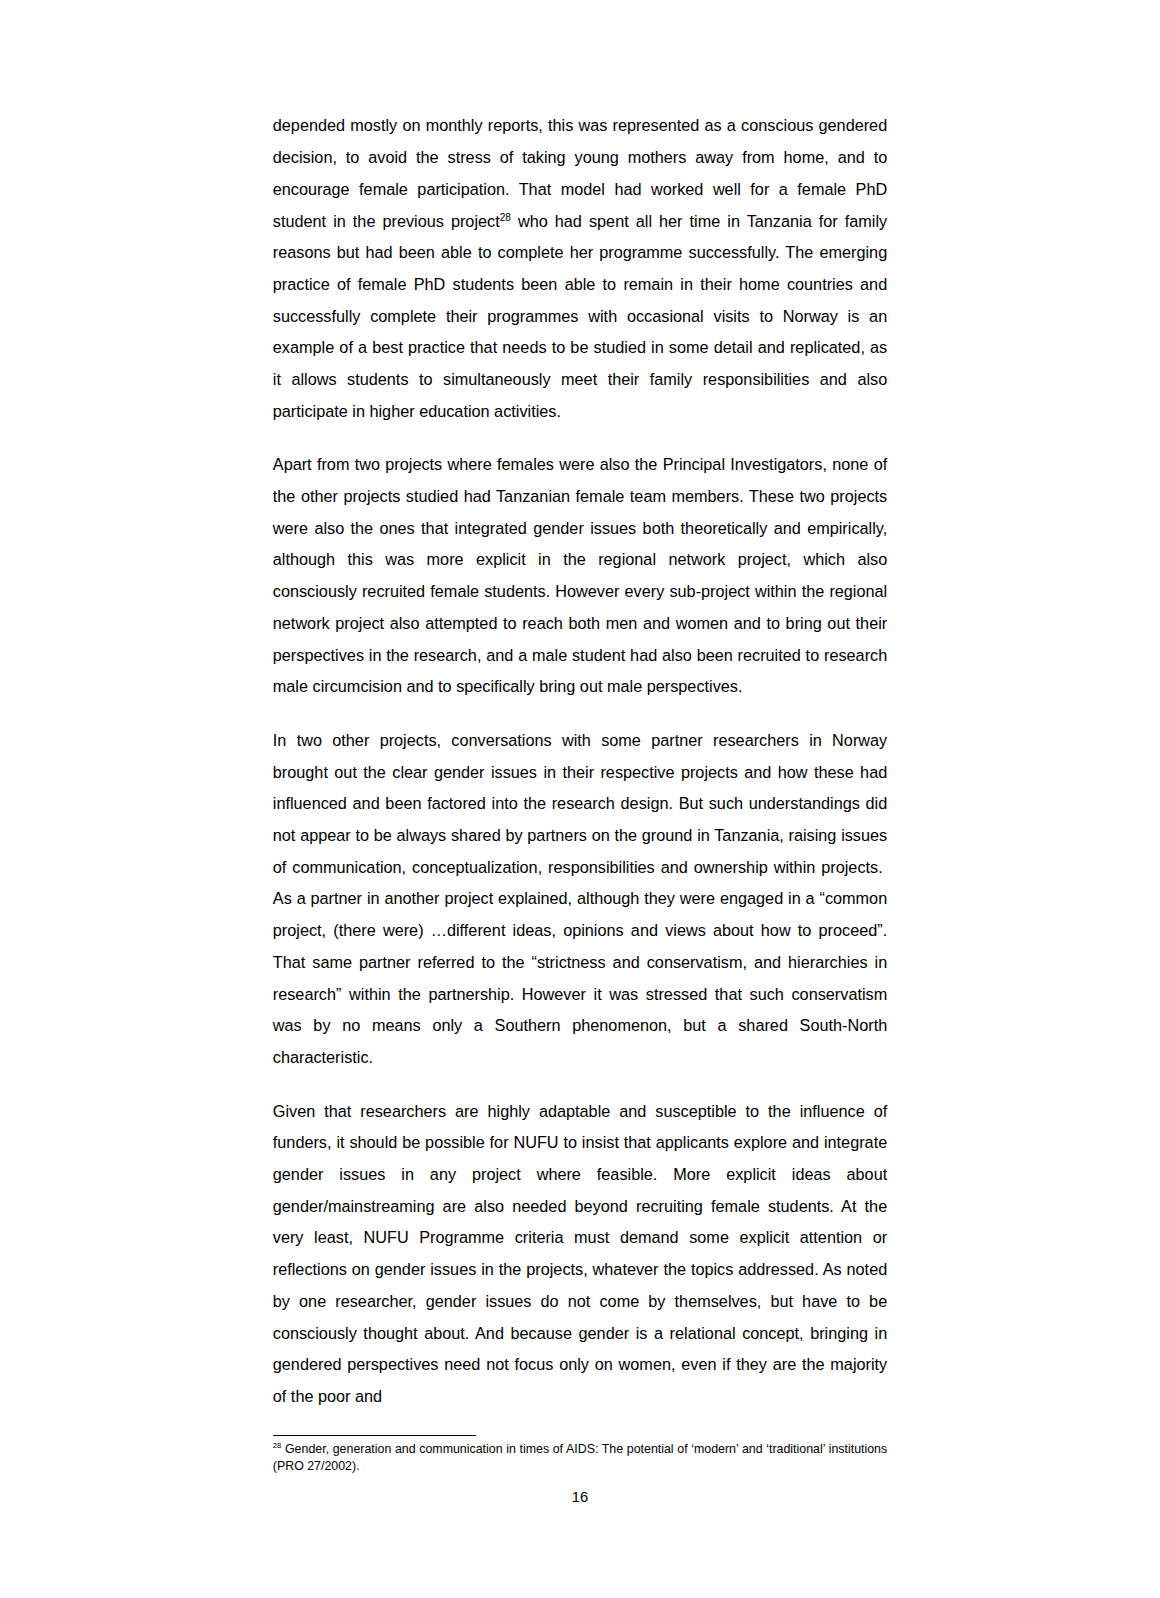depended mostly on monthly reports, this was represented as a conscious gendered decision, to avoid the stress of taking young mothers away from home, and to encourage female participation. That model had worked well for a female PhD student in the previous project28 who had spent all her time in Tanzania for family reasons but had been able to complete her programme successfully. The emerging practice of female PhD students been able to remain in their home countries and successfully complete their programmes with occasional visits to Norway is an example of a best practice that needs to be studied in some detail and replicated, as it allows students to simultaneously meet their family responsibilities and also participate in higher education activities.
Apart from two projects where females were also the Principal Investigators, none of the other projects studied had Tanzanian female team members. These two projects were also the ones that integrated gender issues both theoretically and empirically, although this was more explicit in the regional network project, which also consciously recruited female students. However every sub-project within the regional network project also attempted to reach both men and women and to bring out their perspectives in the research, and a male student had also been recruited to research male circumcision and to specifically bring out male perspectives.
In two other projects, conversations with some partner researchers in Norway brought out the clear gender issues in their respective projects and how these had influenced and been factored into the research design. But such understandings did not appear to be always shared by partners on the ground in Tanzania, raising issues of communication, conceptualization, responsibilities and ownership within projects. As a partner in another project explained, although they were engaged in a “common project, (there were) …different ideas, opinions and views about how to proceed”. That same partner referred to the “strictness and conservatism, and hierarchies in research” within the partnership. However it was stressed that such conservatism was by no means only a Southern phenomenon, but a shared South-North characteristic.
Given that researchers are highly adaptable and susceptible to the influence of funders, it should be possible for NUFU to insist that applicants explore and integrate gender issues in any project where feasible. More explicit ideas about gender/mainstreaming are also needed beyond recruiting female students. At the very least, NUFU Programme criteria must demand some explicit attention or reflections on gender issues in the projects, whatever the topics addressed. As noted by one researcher, gender issues do not come by themselves, but have to be consciously thought about. And because gender is a relational concept, bringing in gendered perspectives need not focus only on women, even if they are the majority of the poor and
28 Gender, generation and communication in times of AIDS: The potential of ‘modern’ and ‘traditional’ institutions (PRO 27/2002).
16